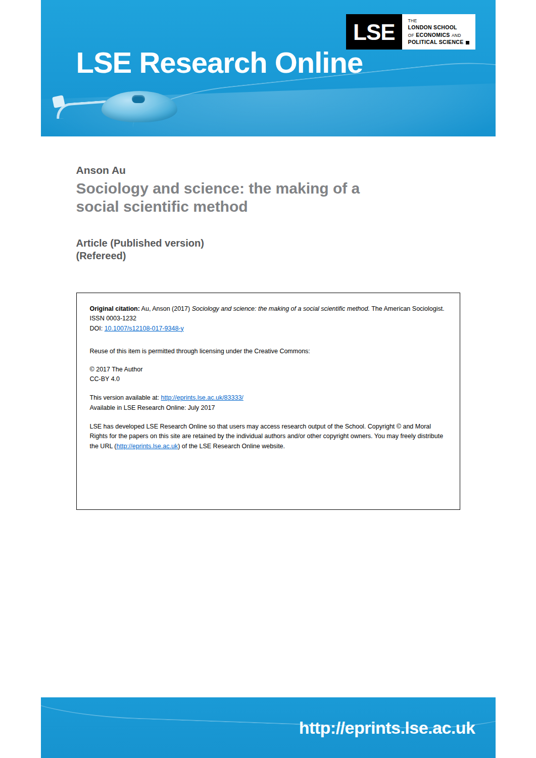LSE
The London School of Economics and Political Science
LSE Research Online
Anson Au
Sociology and science: the making of a social scientific method
Article (Published version)
(Refereed)
Original citation: Au, Anson (2017) Sociology and science: the making of a social scientific method. The American Sociologist. ISSN 0003-1232
DOI: 10.1007/s12108-017-9348-y
Reuse of this item is permitted through licensing under the Creative Commons:
© 2017 The Author
CC-BY 4.0
This version available at: http://eprints.lse.ac.uk/83333/
Available in LSE Research Online: July 2017
LSE has developed LSE Research Online so that users may access research output of the School. Copyright © and Moral Rights for the papers on this site are retained by the individual authors and/or other copyright owners. You may freely distribute the URL (http://eprints.lse.ac.uk) of the LSE Research Online website.
http://eprints.lse.ac.uk